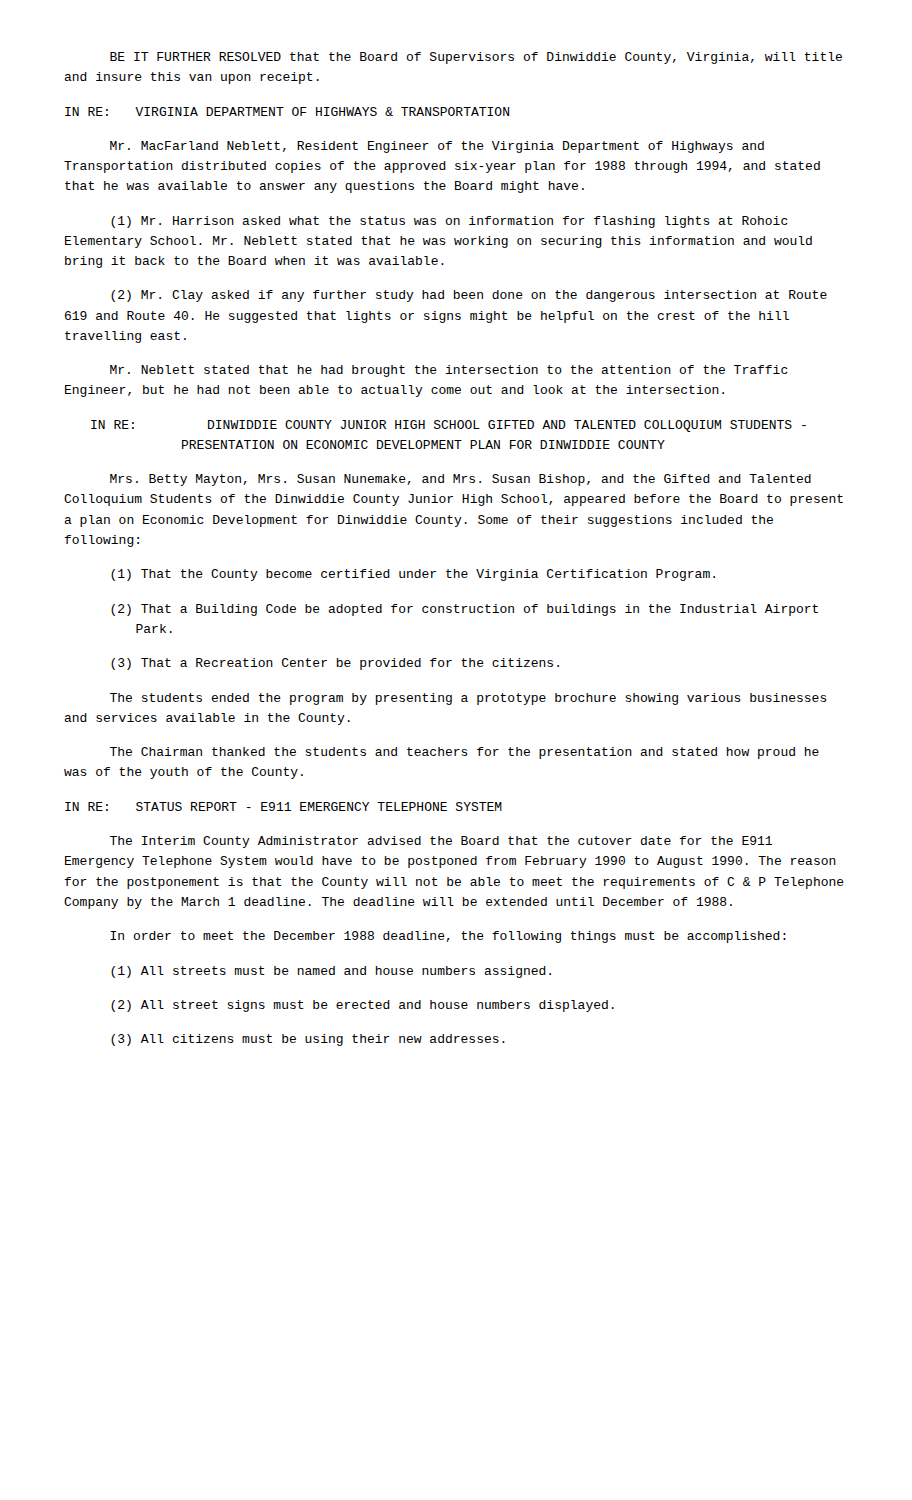BE IT FURTHER RESOLVED that the Board of Supervisors of Dinwiddie County, Virginia, will title and insure this van upon receipt.
IN RE: VIRGINIA DEPARTMENT OF HIGHWAYS & TRANSPORTATION
Mr. MacFarland Neblett, Resident Engineer of the Virginia Department of Highways and Transportation distributed copies of the approved six-year plan for 1988 through 1994, and stated that he was available to answer any questions the Board might have.
(1) Mr. Harrison asked what the status was on information for flashing lights at Rohoic Elementary School. Mr. Neblett stated that he was working on securing this information and would bring it back to the Board when it was available.
(2) Mr. Clay asked if any further study had been done on the dangerous intersection at Route 619 and Route 40. He suggested that lights or signs might be helpful on the crest of the hill travelling east.
Mr. Neblett stated that he had brought the intersection to the attention of the Traffic Engineer, but he had not been able to actually come out and look at the intersection.
IN RE: DINWIDDIE COUNTY JUNIOR HIGH SCHOOL GIFTED AND TALENTED COLLOQUIUM STUDENTS - PRESENTATION ON ECONOMIC DEVELOPMENT PLAN FOR DINWIDDIE COUNTY
Mrs. Betty Mayton, Mrs. Susan Nunemake, and Mrs. Susan Bishop, and the Gifted and Talented Colloquium Students of the Dinwiddie County Junior High School, appeared before the Board to present a plan on Economic Development for Dinwiddie County. Some of their suggestions included the following:
(1) That the County become certified under the Virginia Certification Program.
(2) That a Building Code be adopted for construction of buildings in the Industrial Airport Park.
(3) That a Recreation Center be provided for the citizens.
The students ended the program by presenting a prototype brochure showing various businesses and services available in the County.
The Chairman thanked the students and teachers for the presentation and stated how proud he was of the youth of the County.
IN RE: STATUS REPORT - E911 EMERGENCY TELEPHONE SYSTEM
The Interim County Administrator advised the Board that the cutover date for the E911 Emergency Telephone System would have to be postponed from February 1990 to August 1990. The reason for the postponement is that the County will not be able to meet the requirements of C & P Telephone Company by the March 1 deadline. The deadline will be extended until December of 1988.
In order to meet the December 1988 deadline, the following things must be accomplished:
(1) All streets must be named and house numbers assigned.
(2) All street signs must be erected and house numbers displayed.
(3) All citizens must be using their new addresses.